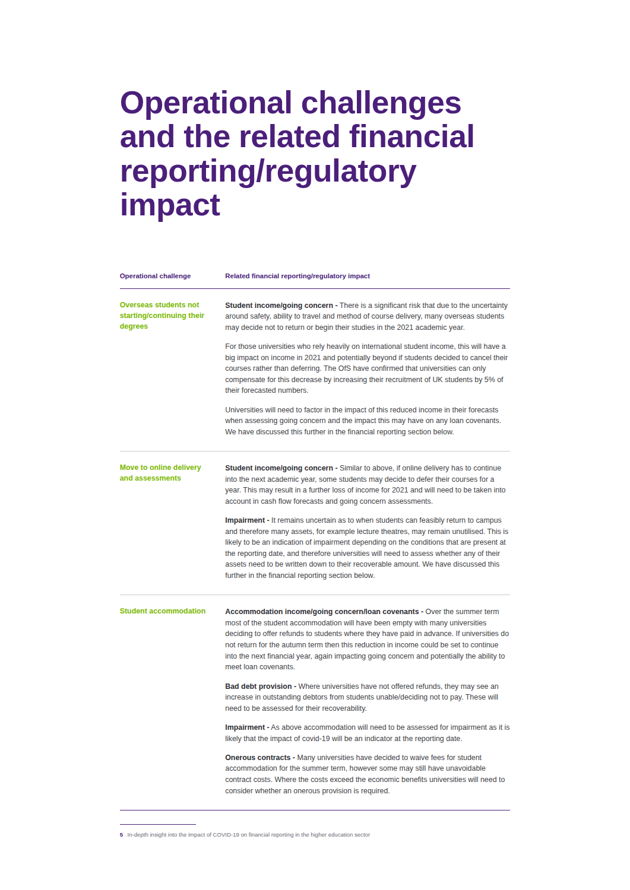Operational challenges
and the related financial
reporting/regulatory impact
| Operational challenge | Related financial reporting/regulatory impact |
| --- | --- |
| Overseas students not starting/continuing their degrees | Student income/going concern - There is a significant risk that due to the uncertainty around safety, ability to travel and method of course delivery, many overseas students may decide not to return or begin their studies in the 2021 academic year. For those universities who rely heavily on international student income, this will have a big impact on income in 2021 and potentially beyond if students decided to cancel their courses rather than deferring. The OfS have confirmed that universities can only compensate for this decrease by increasing their recruitment of UK students by 5% of their forecasted numbers. Universities will need to factor in the impact of this reduced income in their forecasts when assessing going concern and the impact this may have on any loan covenants. We have discussed this further in the financial reporting section below. |
| Move to online delivery and assessments | Student income/going concern - Similar to above, if online delivery has to continue into the next academic year, some students may decide to defer their courses for a year. This may result in a further loss of income for 2021 and will need to be taken into account in cash flow forecasts and going concern assessments. Impairment - It remains uncertain as to when students can feasibly return to campus and therefore many assets, for example lecture theatres, may remain unutilised. This is likely to be an indication of impairment depending on the conditions that are present at the reporting date, and therefore universities will need to assess whether any of their assets need to be written down to their recoverable amount. We have discussed this further in the financial reporting section below. |
| Student accommodation | Accommodation income/going concern/loan covenants - Over the summer term most of the student accommodation will have been empty with many universities deciding to offer refunds to students where they have paid in advance. If universities do not return for the autumn term then this reduction in income could be set to continue into the next financial year, again impacting going concern and potentially the ability to meet loan covenants. Bad debt provision - Where universities have not offered refunds, they may see an increase in outstanding debtors from students unable/deciding not to pay. These will need to be assessed for their recoverability. Impairment - As above accommodation will need to be assessed for impairment as it is likely that the impact of covid-19 will be an indicator at the reporting date. Onerous contracts - Many universities have decided to waive fees for student accommodation for the summer term, however some may still have unavoidable contract costs. Where the costs exceed the economic benefits universities will need to consider whether an onerous provision is required. |
5 In-depth insight into the impact of COVID-19 on financial reporting in the higher education sector